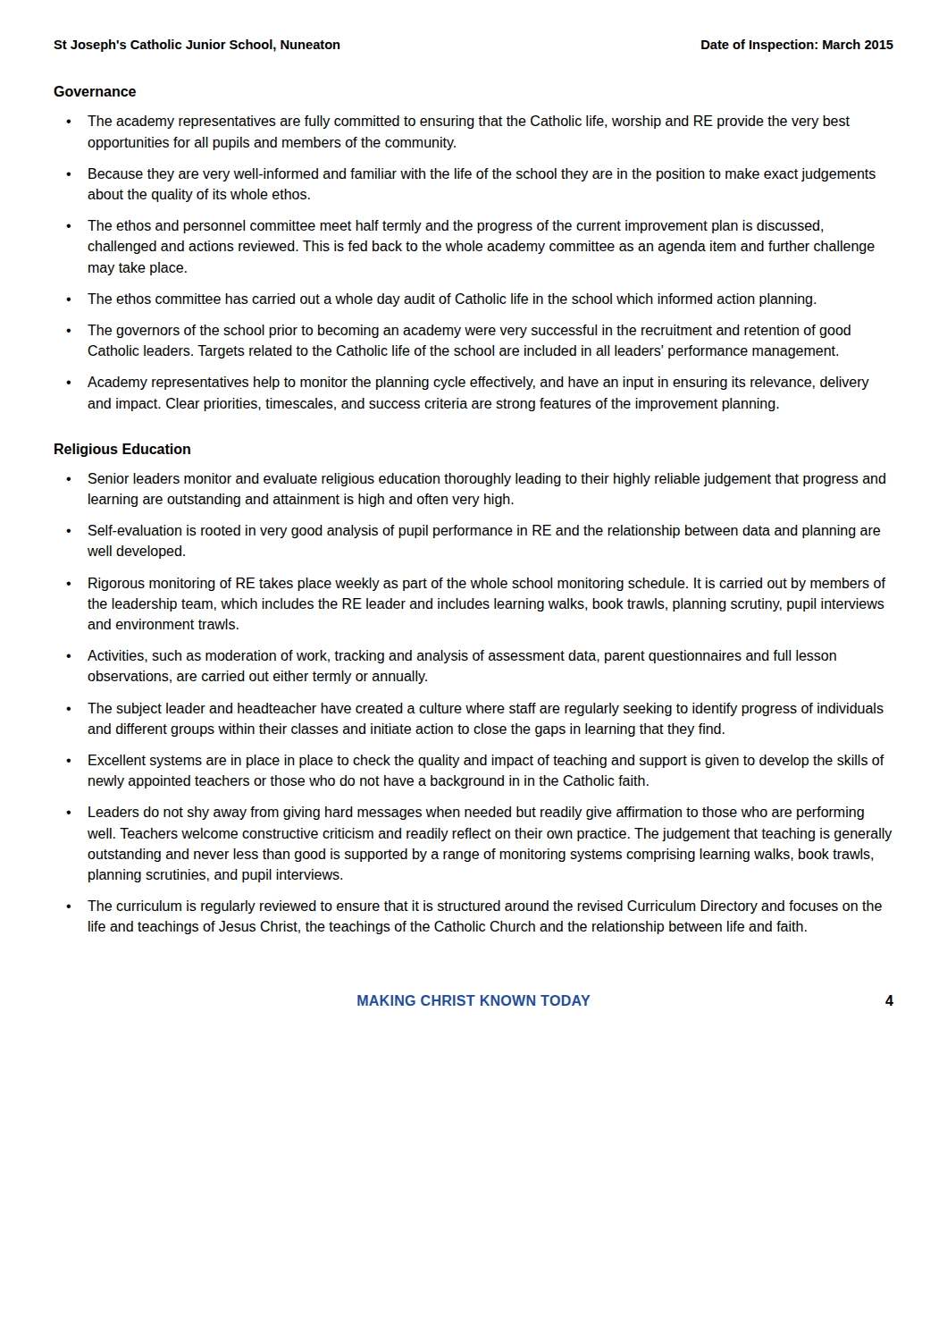St Joseph's Catholic Junior School, Nuneaton Date of Inspection: March 2015
Governance
The academy representatives are fully committed to ensuring that the Catholic life, worship and RE provide the very best opportunities for all pupils and members of the community.
Because they are very well-informed and familiar with the life of the school they are in the position to make exact judgements about the quality of its whole ethos.
The ethos and personnel committee meet half termly and the progress of the current improvement plan is discussed, challenged and actions reviewed. This is fed back to the whole academy committee as an agenda item and further challenge may take place.
The ethos committee has carried out a whole day audit of Catholic life in the school which informed action planning.
The governors of the school prior to becoming an academy were very successful in the recruitment and retention of good Catholic leaders. Targets related to the Catholic life of the school are included in all leaders' performance management.
Academy representatives help to monitor the planning cycle effectively, and have an input in ensuring its relevance, delivery and impact. Clear priorities, timescales, and success criteria are strong features of the improvement planning.
Religious Education
Senior leaders monitor and evaluate religious education thoroughly leading to their highly reliable judgement that progress and learning are outstanding and attainment is high and often very high.
Self-evaluation is rooted in very good analysis of pupil performance in RE and the relationship between data and planning are well developed.
Rigorous monitoring of RE takes place weekly as part of the whole school monitoring schedule. It is carried out by members of the leadership team, which includes the RE leader and includes learning walks, book trawls, planning scrutiny, pupil interviews and environment trawls.
Activities, such as moderation of work, tracking and analysis of assessment data, parent questionnaires and full lesson observations, are carried out either termly or annually.
The subject leader and headteacher have created a culture where staff are regularly seeking to identify progress of individuals and different groups within their classes and initiate action to close the gaps in learning that they find.
Excellent systems are in place in place to check the quality and impact of teaching and support is given to develop the skills of newly appointed teachers or those who do not have a background in in the Catholic faith.
Leaders do not shy away from giving hard messages when needed but readily give affirmation to those who are performing well. Teachers welcome constructive criticism and readily reflect on their own practice. The judgement that teaching is generally outstanding and never less than good is supported by a range of monitoring systems comprising learning walks, book trawls, planning scrutinies, and pupil interviews.
The curriculum is regularly reviewed to ensure that it is structured around the revised Curriculum Directory and focuses on the life and teachings of Jesus Christ, the teachings of the Catholic Church and the relationship between life and faith.
MAKING CHRIST KNOWN TODAY 4